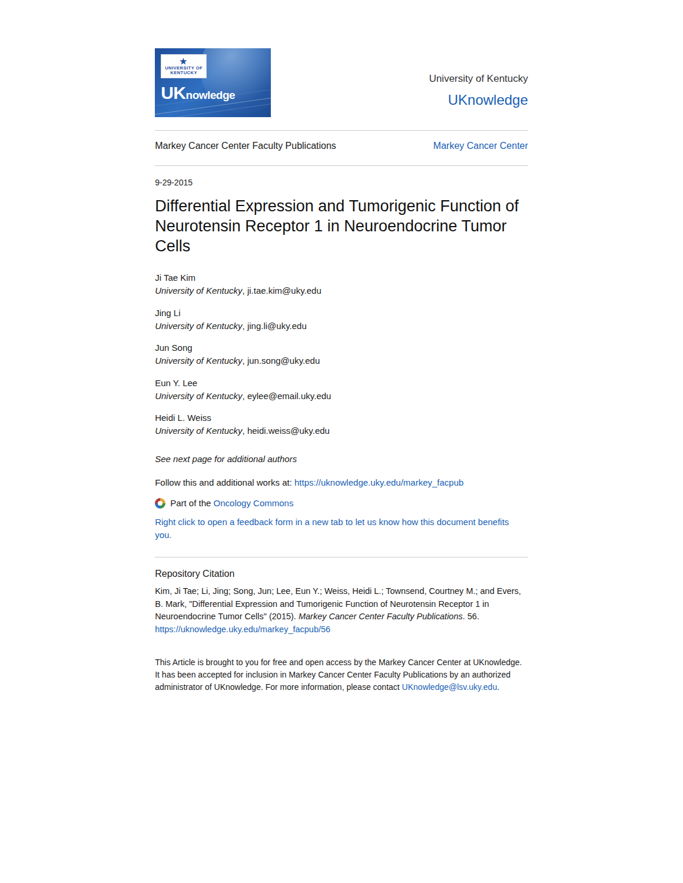★ UNIVERSITY OF
KENTUCKY
UKnowledge
University of Kentucky
UKnowledge
Markey Cancer Center Faculty Publications
Markey Cancer Center
9-29-2015
Differential Expression and Tumorigenic Function of Neurotensin Receptor 1 in Neuroendocrine Tumor Cells
Ji Tae Kim University of Kentucky, ji.tae.kim@uky.edu
Jing Li University of Kentucky, jing.li@uky.edu
Jun Song University of Kentucky, jun.song@uky.edu
Eun Y. Lee University of Kentucky, eylee@email.uky.edu
Heidi L. Weiss University of Kentucky, heidi.weiss@uky.edu
See next page for additional authors
Follow this and additional works at: https://uknowledge.uky.edu/markey_facpub
Part of the Oncology Commons
Right click to open a feedback form in a new tab to let us know how this document benefits you.
Repository Citation
Kim, Ji Tae; Li, Jing; Song, Jun; Lee, Eun Y.; Weiss, Heidi L.; Townsend, Courtney M.; and Evers, B. Mark, "Differential Expression and Tumorigenic Function of Neurotensin Receptor 1 in Neuroendocrine Tumor Cells" (2015). Markey Cancer Center Faculty Publications. 56.
https://uknowledge.uky.edu/markey_facpub/56
This Article is brought to you for free and open access by the Markey Cancer Center at UKnowledge. It has been accepted for inclusion in Markey Cancer Center Faculty Publications by an authorized administrator of UKnowledge. For more information, please contact UKnowledge@lsv.uky.edu.